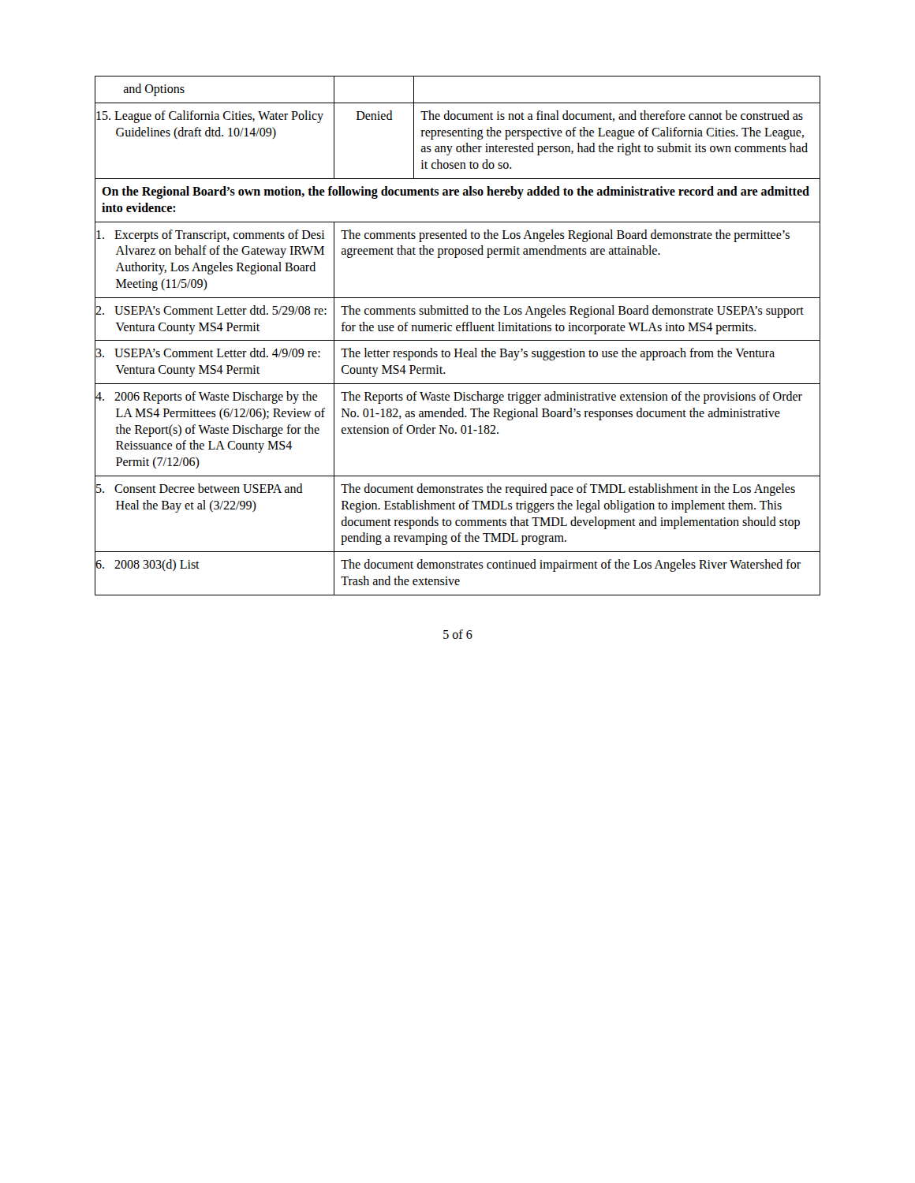| and Options | | |
| 15. League of California Cities, Water Policy Guidelines (draft dtd. 10/14/09) | Denied | The document is not a final document, and therefore cannot be construed as representing the perspective of the League of California Cities. The League, as any other interested person, had the right to submit its own comments had it chosen to do so. |
| On the Regional Board’s own motion, the following documents are also hereby added to the administrative record and are admitted into evidence: |
| 1. Excerpts of Transcript, comments of Desi Alvarez on behalf of the Gateway IRWM Authority, Los Angeles Regional Board Meeting (11/5/09) | The comments presented to the Los Angeles Regional Board demonstrate the permittee’s agreement that the proposed permit amendments are attainable. |
| 2. USEPA’s Comment Letter dtd. 5/29/08 re: Ventura County MS4 Permit | The comments submitted to the Los Angeles Regional Board demonstrate USEPA’s support for the use of numeric effluent limitations to incorporate WLAs into MS4 permits. |
| 3. USEPA’s Comment Letter dtd. 4/9/09 re: Ventura County MS4 Permit | The letter responds to Heal the Bay’s suggestion to use the approach from the Ventura County MS4 Permit. |
| 4. 2006 Reports of Waste Discharge by the LA MS4 Permittees (6/12/06); Review of the Report(s) of Waste Discharge for the Reissuance of the LA County MS4 Permit (7/12/06) | The Reports of Waste Discharge trigger administrative extension of the provisions of Order No. 01-182, as amended. The Regional Board’s responses document the administrative extension of Order No. 01-182. |
| 5. Consent Decree between USEPA and Heal the Bay et al (3/22/99) | The document demonstrates the required pace of TMDL establishment in the Los Angeles Region. Establishment of TMDLs triggers the legal obligation to implement them. This document responds to comments that TMDL development and implementation should stop pending a revamping of the TMDL program. |
| 6. 2008 303(d) List | The document demonstrates continued impairment of the Los Angeles River Watershed for Trash and the extensive |
5 of 6